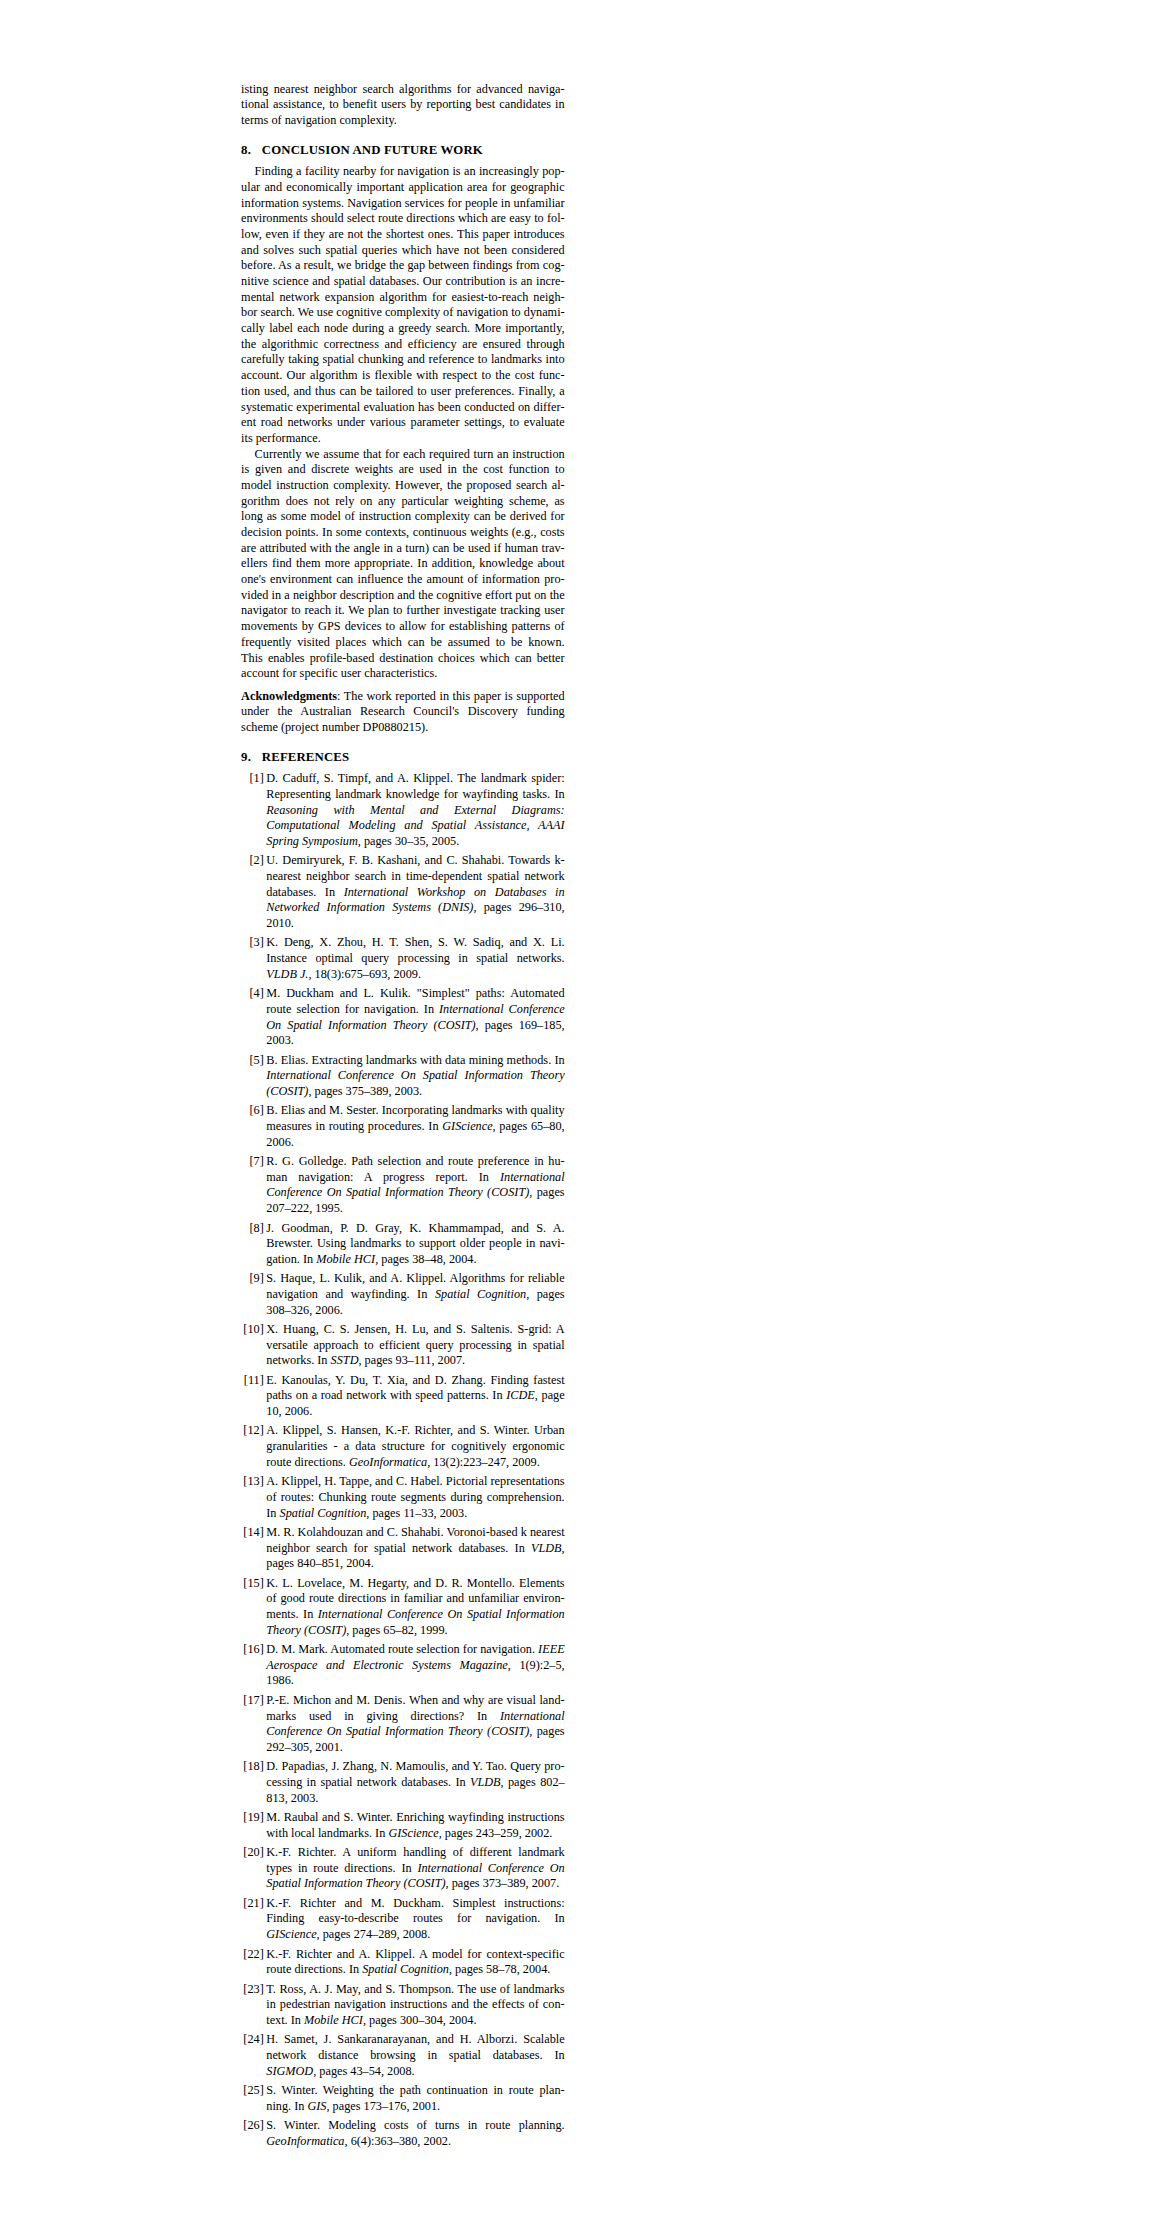isting nearest neighbor search algorithms for advanced navigational assistance, to benefit users by reporting best candidates in terms of navigation complexity.
8. CONCLUSION AND FUTURE WORK
Finding a facility nearby for navigation is an increasingly popular and economically important application area for geographic information systems. Navigation services for people in unfamiliar environments should select route directions which are easy to follow, even if they are not the shortest ones. This paper introduces and solves such spatial queries which have not been considered before. As a result, we bridge the gap between findings from cognitive science and spatial databases. Our contribution is an incremental network expansion algorithm for easiest-to-reach neighbor search. We use cognitive complexity of navigation to dynamically label each node during a greedy search. More importantly, the algorithmic correctness and efficiency are ensured through carefully taking spatial chunking and reference to landmarks into account. Our algorithm is flexible with respect to the cost function used, and thus can be tailored to user preferences. Finally, a systematic experimental evaluation has been conducted on different road networks under various parameter settings, to evaluate its performance.
Currently we assume that for each required turn an instruction is given and discrete weights are used in the cost function to model instruction complexity. However, the proposed search algorithm does not rely on any particular weighting scheme, as long as some model of instruction complexity can be derived for decision points. In some contexts, continuous weights (e.g., costs are attributed with the angle in a turn) can be used if human travellers find them more appropriate. In addition, knowledge about one's environment can influence the amount of information provided in a neighbor description and the cognitive effort put on the navigator to reach it. We plan to further investigate tracking user movements by GPS devices to allow for establishing patterns of frequently visited places which can be assumed to be known. This enables profile-based destination choices which can better account for specific user characteristics.
Acknowledgments: The work reported in this paper is supported under the Australian Research Council's Discovery funding scheme (project number DP0880215).
9. REFERENCES
D. Caduff, S. Timpf, and A. Klippel. The landmark spider: Representing landmark knowledge for wayfinding tasks. In Reasoning with Mental and External Diagrams: Computational Modeling and Spatial Assistance, AAAI Spring Symposium, pages 30–35, 2005.
U. Demiryurek, F. B. Kashani, and C. Shahabi. Towards k-nearest neighbor search in time-dependent spatial network databases. In International Workshop on Databases in Networked Information Systems (DNIS), pages 296–310, 2010.
K. Deng, X. Zhou, H. T. Shen, S. W. Sadiq, and X. Li. Instance optimal query processing in spatial networks. VLDB J., 18(3):675–693, 2009.
M. Duckham and L. Kulik. "Simplest" paths: Automated route selection for navigation. In International Conference On Spatial Information Theory (COSIT), pages 169–185, 2003.
B. Elias. Extracting landmarks with data mining methods. In International Conference On Spatial Information Theory (COSIT), pages 375–389, 2003.
B. Elias and M. Sester. Incorporating landmarks with quality measures in routing procedures. In GIScience, pages 65–80, 2006.
R. G. Golledge. Path selection and route preference in human navigation: A progress report. In International Conference On Spatial Information Theory (COSIT), pages 207–222, 1995.
J. Goodman, P. D. Gray, K. Khammampad, and S. A. Brewster. Using landmarks to support older people in navigation. In Mobile HCI, pages 38–48, 2004.
S. Haque, L. Kulik, and A. Klippel. Algorithms for reliable navigation and wayfinding. In Spatial Cognition, pages 308–326, 2006.
X. Huang, C. S. Jensen, H. Lu, and S. Saltenis. S-grid: A versatile approach to efficient query processing in spatial networks. In SSTD, pages 93–111, 2007.
E. Kanoulas, Y. Du, T. Xia, and D. Zhang. Finding fastest paths on a road network with speed patterns. In ICDE, page 10, 2006.
A. Klippel, S. Hansen, K.-F. Richter, and S. Winter. Urban granularities - a data structure for cognitively ergonomic route directions. GeoInformatica, 13(2):223–247, 2009.
A. Klippel, H. Tappe, and C. Habel. Pictorial representations of routes: Chunking route segments during comprehension. In Spatial Cognition, pages 11–33, 2003.
M. R. Kolahdouzan and C. Shahabi. Voronoi-based k nearest neighbor search for spatial network databases. In VLDB, pages 840–851, 2004.
K. L. Lovelace, M. Hegarty, and D. R. Montello. Elements of good route directions in familiar and unfamiliar environments. In International Conference On Spatial Information Theory (COSIT), pages 65–82, 1999.
D. M. Mark. Automated route selection for navigation. IEEE Aerospace and Electronic Systems Magazine, 1(9):2–5, 1986.
P.-E. Michon and M. Denis. When and why are visual landmarks used in giving directions? In International Conference On Spatial Information Theory (COSIT), pages 292–305, 2001.
D. Papadias, J. Zhang, N. Mamoulis, and Y. Tao. Query processing in spatial network databases. In VLDB, pages 802–813, 2003.
M. Raubal and S. Winter. Enriching wayfinding instructions with local landmarks. In GIScience, pages 243–259, 2002.
K.-F. Richter. A uniform handling of different landmark types in route directions. In International Conference On Spatial Information Theory (COSIT), pages 373–389, 2007.
K.-F. Richter and M. Duckham. Simplest instructions: Finding easy-to-describe routes for navigation. In GIScience, pages 274–289, 2008.
K.-F. Richter and A. Klippel. A model for context-specific route directions. In Spatial Cognition, pages 58–78, 2004.
T. Ross, A. J. May, and S. Thompson. The use of landmarks in pedestrian navigation instructions and the effects of context. In Mobile HCI, pages 300–304, 2004.
H. Samet, J. Sankaranarayanan, and H. Alborzi. Scalable network distance browsing in spatial databases. In SIGMOD, pages 43–54, 2008.
S. Winter. Weighting the path continuation in route planning. In GIS, pages 173–176, 2001.
S. Winter. Modeling costs of turns in route planning. GeoInformatica, 6(4):363–380, 2002.